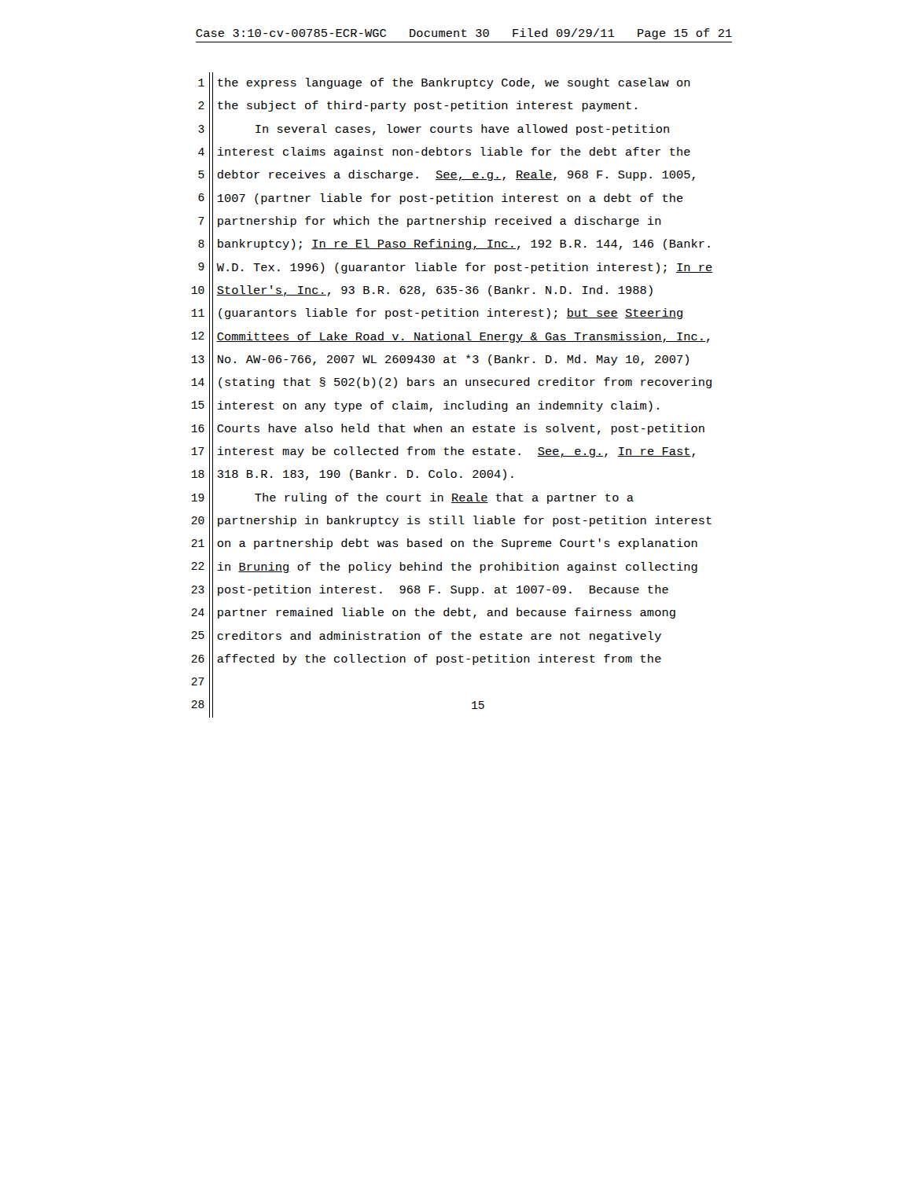Case 3:10-cv-00785-ECR-WGC Document 30 Filed 09/29/11 Page 15 of 21
1
2
3
4
5
6
7
8
9
10
11
12
13
14
15
16
17
18
19
20
21
22
23
24
25
26
27
28
the express language of the Bankruptcy Code, we sought caselaw on the subject of third-party post-petition interest payment.
In several cases, lower courts have allowed post-petition interest claims against non-debtors liable for the debt after the debtor receives a discharge. See, e.g., Reale, 968 F. Supp. 1005, 1007 (partner liable for post-petition interest on a debt of the partnership for which the partnership received a discharge in bankruptcy); In re El Paso Refining, Inc., 192 B.R. 144, 146 (Bankr. W.D. Tex. 1996) (guarantor liable for post-petition interest); In re Stoller's, Inc., 93 B.R. 628, 635-36 (Bankr. N.D. Ind. 1988) (guarantors liable for post-petition interest); but see Steering Committees of Lake Road v. National Energy & Gas Transmission, Inc., No. AW-06-766, 2007 WL 2609430 at *3 (Bankr. D. Md. May 10, 2007) (stating that § 502(b)(2) bars an unsecured creditor from recovering interest on any type of claim, including an indemnity claim). Courts have also held that when an estate is solvent, post-petition interest may be collected from the estate. See, e.g., In re Fast, 318 B.R. 183, 190 (Bankr. D. Colo. 2004).
The ruling of the court in Reale that a partner to a partnership in bankruptcy is still liable for post-petition interest on a partnership debt was based on the Supreme Court's explanation in Bruning of the policy behind the prohibition against collecting post-petition interest. 968 F. Supp. at 1007-09. Because the partner remained liable on the debt, and because fairness among creditors and administration of the estate are not negatively affected by the collection of post-petition interest from the
15